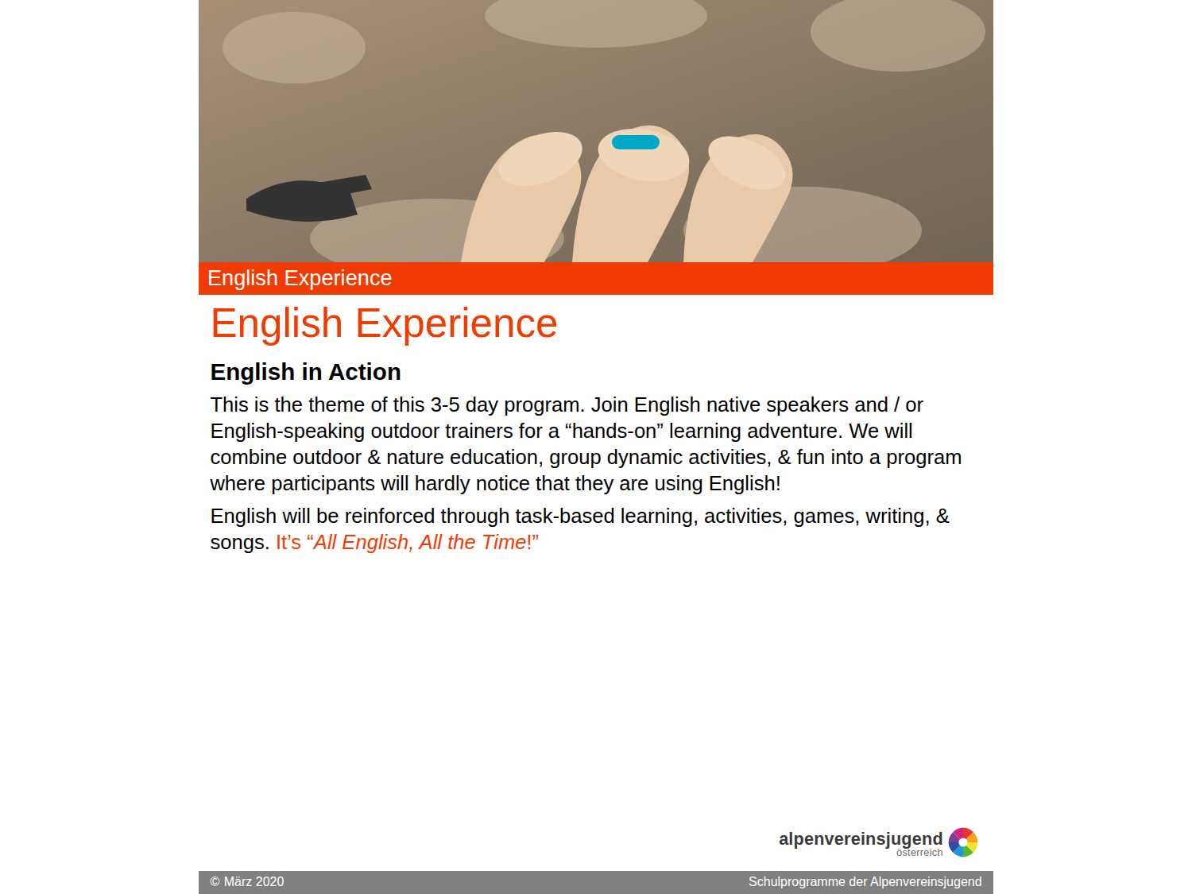English Experience
English Experience
English in Action
This is the theme of this 3-5 day program. Join English native speakers and / or English-speaking outdoor trainers for a “hands-on” learning adventure. We will combine outdoor & nature education, group dynamic activities, & fun into a program where participants will hardly notice that they are using English!
English will be reinforced through task-based learning, activities, games, writing, & songs. It’s “All English, All the Time!”
alpenvereinsjugend
österreich
©März 2020
Schulprogramme der Alpenvereinsjugend